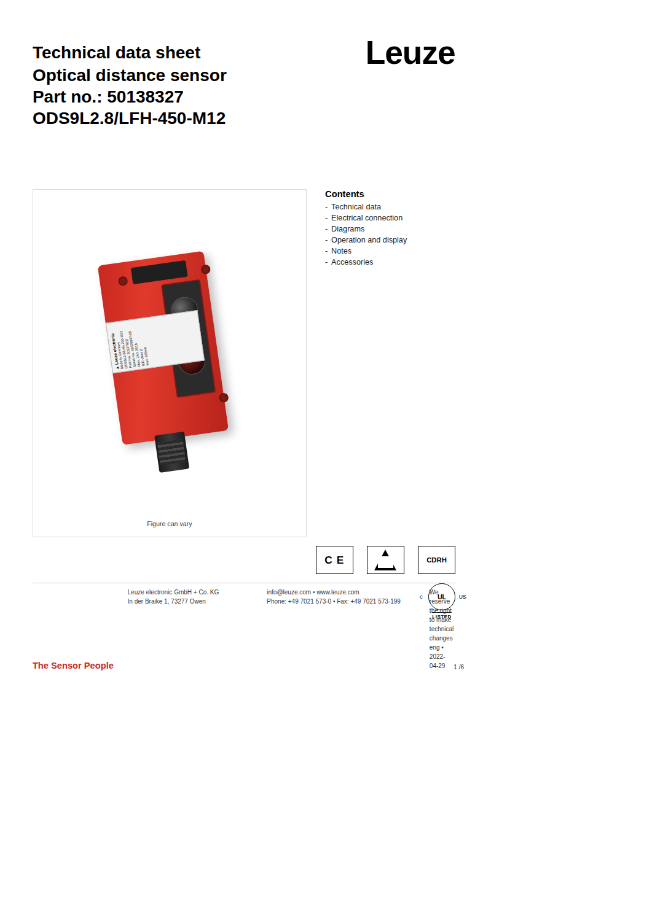Technical data sheet
Optical distance sensor
Part no.: 50138327
ODS9L2.8/LFH-450-M12
Leuze
▲ Leuze electronic
Made in Germany
ODS9L2.8/LAK-200-M12
Part-No. 50137619
Serial-No. 01620007-28
Man. JAN 2018
IEC class 2
max. 670nm
Figure can vary
Contents
Technical data
Electrical connection
Diagrams
Operation and display
Notes
Accessories
C E
CDRH
c UL US
LISTED
The Sensor People
Leuze electronic GmbH + Co. KG
In der Braike 1, 73277 Owen
info@leuze.com • www.leuze.com
Phone: +49 7021 573-0 • Fax: +49 7021 573-199
We reserve the right to make technical changes
eng • 2022-04-29
1 /6